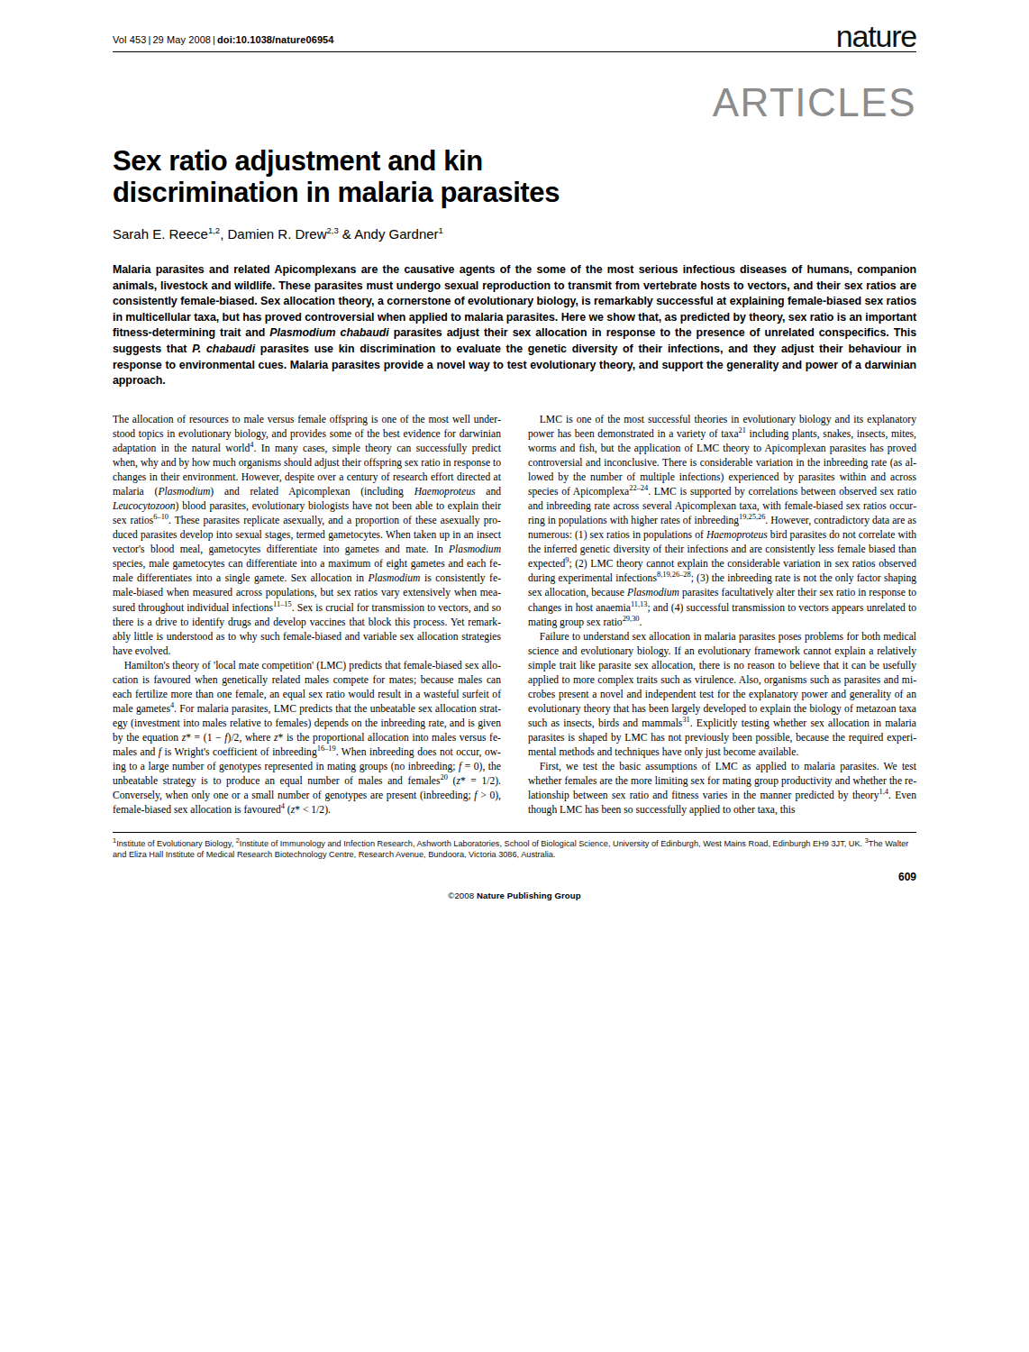Vol 453|29 May 2008|doi:10.1038/nature06954
nature
ARTICLES
Sex ratio adjustment and kin
discrimination in malaria parasites
Sarah E. Reece1,2, Damien R. Drew2,3 & Andy Gardner1
Malaria parasites and related Apicomplexans are the causative agents of the some of the most serious infectious diseases of humans, companion animals, livestock and wildlife. These parasites must undergo sexual reproduction to transmit from vertebrate hosts to vectors, and their sex ratios are consistently female-biased. Sex allocation theory, a cornerstone of evolutionary biology, is remarkably successful at explaining female-biased sex ratios in multicellular taxa, but has proved controversial when applied to malaria parasites. Here we show that, as predicted by theory, sex ratio is an important fitness-determining trait and Plasmodium chabaudi parasites adjust their sex allocation in response to the presence of unrelated conspecifics. This suggests that P. chabaudi parasites use kin discrimination to evaluate the genetic diversity of their infections, and they adjust their behaviour in response to environmental cues. Malaria parasites provide a novel way to test evolutionary theory, and support the generality and power of a darwinian approach.
The allocation of resources to male versus female offspring is one of the most well understood topics in evolutionary biology, and provides some of the best evidence for darwinian adaptation in the natural world4. In many cases, simple theory can successfully predict when, why and by how much organisms should adjust their offspring sex ratio in response to changes in their environment. However, despite over a century of research effort directed at malaria (Plasmodium) and related Apicomplexan (including Haemoproteus and Leucocytozoon) blood parasites, evolutionary biologists have not been able to explain their sex ratios6–10. These parasites replicate asexually, and a proportion of these asexually produced parasites develop into sexual stages, termed gametocytes. When taken up in an insect vector's blood meal, gametocytes differentiate into gametes and mate. In Plasmodium species, male gametocytes can differentiate into a maximum of eight gametes and each female differentiates into a single gamete. Sex allocation in Plasmodium is consistently female-biased when measured across populations, but sex ratios vary extensively when measured throughout individual infections11–15. Sex is crucial for transmission to vectors, and so there is a drive to identify drugs and develop vaccines that block this process. Yet remarkably little is understood as to why such female-biased and variable sex allocation strategies have evolved.
Hamilton's theory of 'local mate competition' (LMC) predicts that female-biased sex allocation is favoured when genetically related males compete for mates; because males can each fertilize more than one female, an equal sex ratio would result in a wasteful surfeit of male gametes4. For malaria parasites, LMC predicts that the unbeatable sex allocation strategy (investment into males relative to females) depends on the inbreeding rate, and is given by the equation z* = (1 − f)/2, where z* is the proportional allocation into males versus females and f is Wright's coefficient of inbreeding16–19. When inbreeding does not occur, owing to a large number of genotypes represented in mating groups (no inbreeding; f = 0), the unbeatable strategy is to produce an equal number of males and females20 (z* = 1/2). Conversely, when only one or a small number of genotypes are present (inbreeding; f > 0), female-biased sex allocation is favoured4 (z* < 1/2).
LMC is one of the most successful theories in evolutionary biology and its explanatory power has been demonstrated in a variety of taxa21 including plants, snakes, insects, mites, worms and fish, but the application of LMC theory to Apicomplexan parasites has proved controversial and inconclusive. There is considerable variation in the inbreeding rate (as allowed by the number of multiple infections) experienced by parasites within and across species of Apicomplexa22–24. LMC is supported by correlations between observed sex ratio and inbreeding rate across several Apicomplexan taxa, with female-biased sex ratios occurring in populations with higher rates of inbreeding19,25,26. However, contradictory data are as numerous: (1) sex ratios in populations of Haemoproteus bird parasites do not correlate with the inferred genetic diversity of their infections and are consistently less female biased than expected9; (2) LMC theory cannot explain the considerable variation in sex ratios observed during experimental infections8,19,26–28; (3) the inbreeding rate is not the only factor shaping sex allocation, because Plasmodium parasites facultatively alter their sex ratio in response to changes in host anaemia11,13; and (4) successful transmission to vectors appears unrelated to mating group sex ratio29,30.
Failure to understand sex allocation in malaria parasites poses problems for both medical science and evolutionary biology. If an evolutionary framework cannot explain a relatively simple trait like parasite sex allocation, there is no reason to believe that it can be usefully applied to more complex traits such as virulence. Also, organisms such as parasites and microbes present a novel and independent test for the explanatory power and generality of an evolutionary theory that has been largely developed to explain the biology of metazoan taxa such as insects, birds and mammals31. Explicitly testing whether sex allocation in malaria parasites is shaped by LMC has not previously been possible, because the required experimental methods and techniques have only just become available.
First, we test the basic assumptions of LMC as applied to malaria parasites. We test whether females are the more limiting sex for mating group productivity and whether the relationship between sex ratio and fitness varies in the manner predicted by theory1,4. Even though LMC has been so successfully applied to other taxa, this
1Institute of Evolutionary Biology, 2Institute of Immunology and Infection Research, Ashworth Laboratories, School of Biological Science, University of Edinburgh, West Mains Road, Edinburgh EH9 3JT, UK. 3The Walter and Eliza Hall Institute of Medical Research Biotechnology Centre, Research Avenue, Bundoora, Victoria 3086, Australia.
609
©2008 Nature Publishing Group